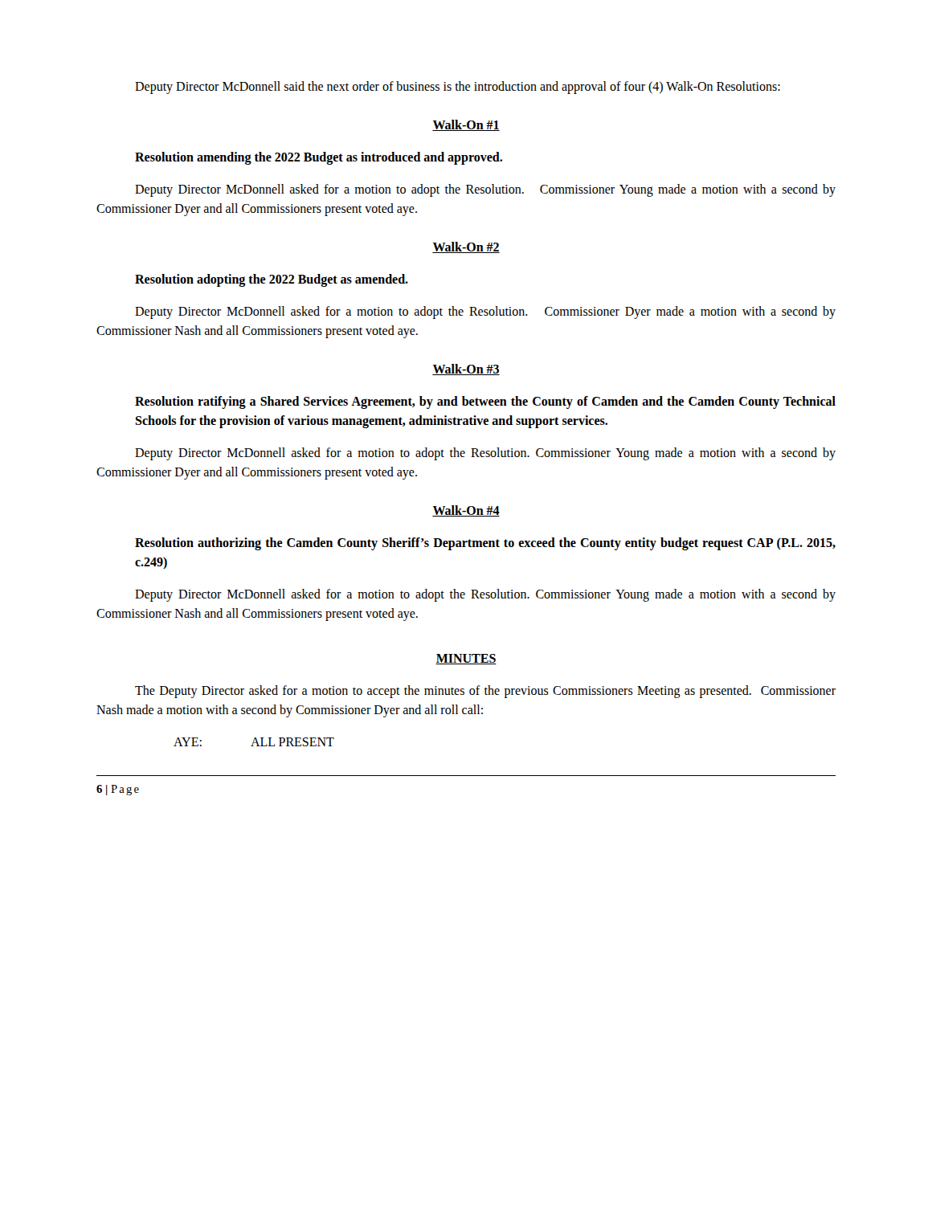Deputy Director McDonnell said the next order of business is the introduction and approval of four (4) Walk-On Resolutions:
Walk-On #1
Resolution amending the 2022 Budget as introduced and approved.
Deputy Director McDonnell asked for a motion to adopt the Resolution. Commissioner Young made a motion with a second by Commissioner Dyer and all Commissioners present voted aye.
Walk-On #2
Resolution adopting the 2022 Budget as amended.
Deputy Director McDonnell asked for a motion to adopt the Resolution. Commissioner Dyer made a motion with a second by Commissioner Nash and all Commissioners present voted aye.
Walk-On #3
Resolution ratifying a Shared Services Agreement, by and between the County of Camden and the Camden County Technical Schools for the provision of various management, administrative and support services.
Deputy Director McDonnell asked for a motion to adopt the Resolution. Commissioner Young made a motion with a second by Commissioner Dyer and all Commissioners present voted aye.
Walk-On #4
Resolution authorizing the Camden County Sheriff’s Department to exceed the County entity budget request CAP (P.L. 2015, c.249)
Deputy Director McDonnell asked for a motion to adopt the Resolution. Commissioner Young made a motion with a second by Commissioner Nash and all Commissioners present voted aye.
MINUTES
The Deputy Director asked for a motion to accept the minutes of the previous Commissioners Meeting as presented. Commissioner Nash made a motion with a second by Commissioner Dyer and all roll call:
AYE: ALL PRESENT
6 | Page